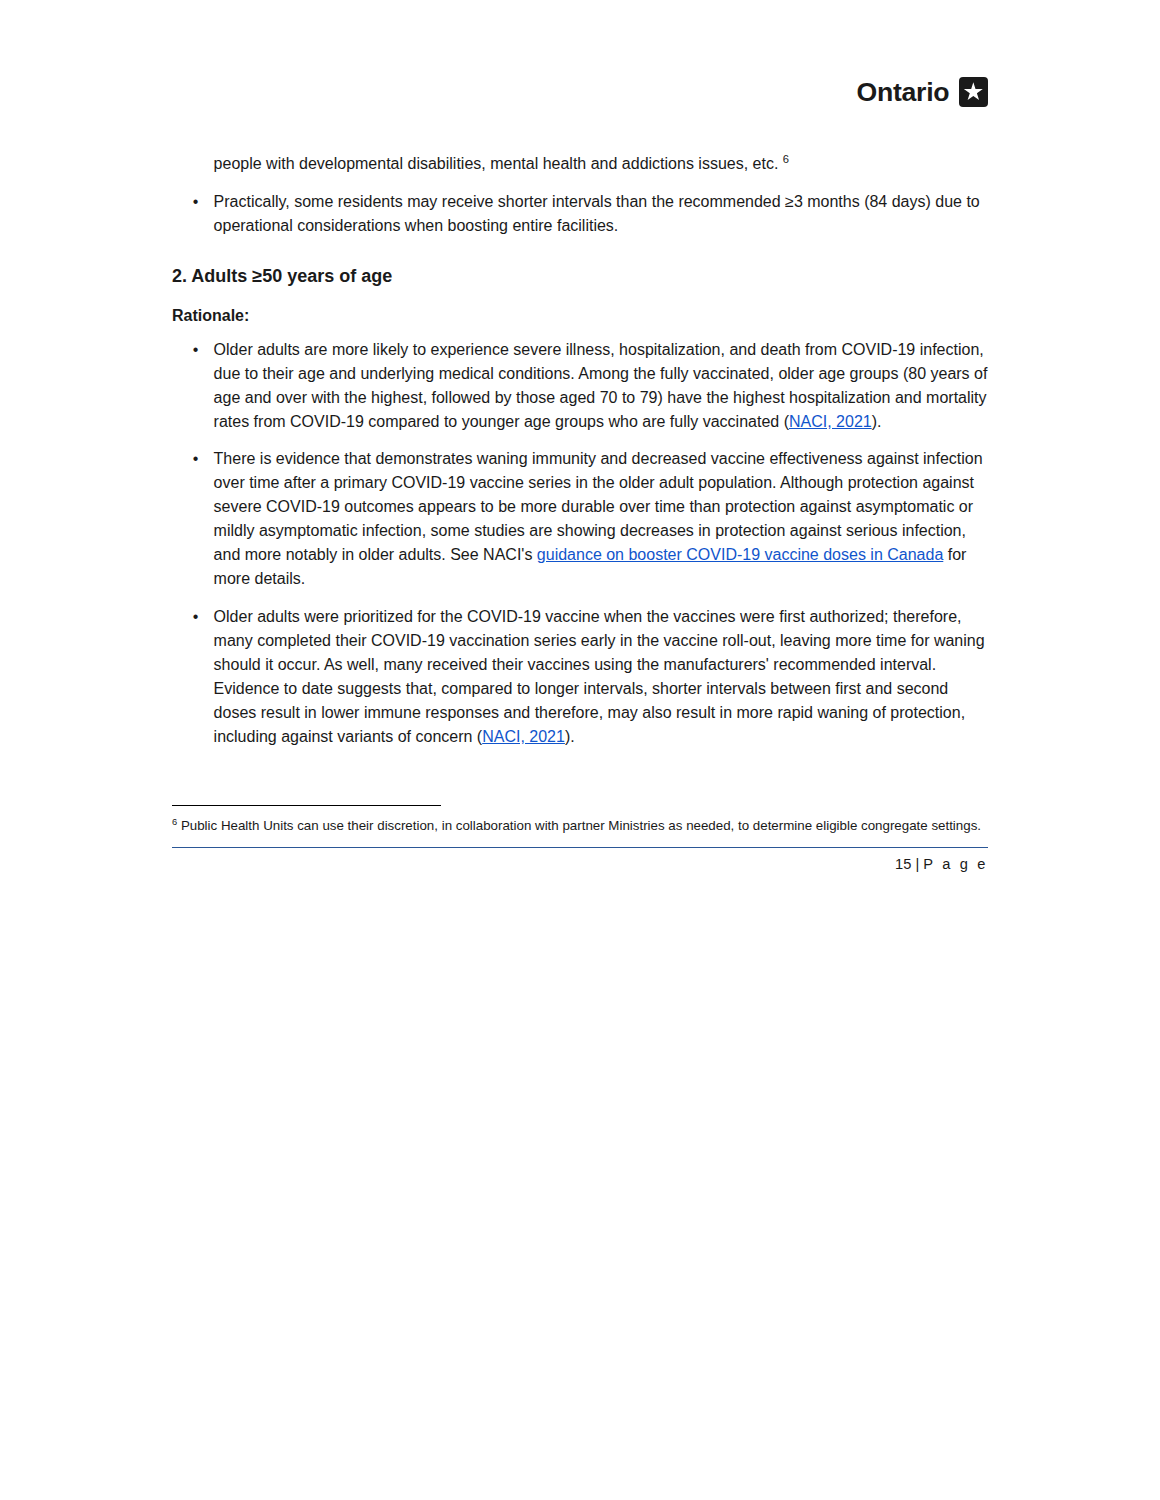Ontario
people with developmental disabilities, mental health and addictions issues, etc. 6
Practically, some residents may receive shorter intervals than the recommended ≥3 months (84 days) due to operational considerations when boosting entire facilities.
2. Adults ≥50 years of age
Rationale:
Older adults are more likely to experience severe illness, hospitalization, and death from COVID-19 infection, due to their age and underlying medical conditions. Among the fully vaccinated, older age groups (80 years of age and over with the highest, followed by those aged 70 to 79) have the highest hospitalization and mortality rates from COVID-19 compared to younger age groups who are fully vaccinated (NACI, 2021).
There is evidence that demonstrates waning immunity and decreased vaccine effectiveness against infection over time after a primary COVID-19 vaccine series in the older adult population. Although protection against severe COVID-19 outcomes appears to be more durable over time than protection against asymptomatic or mildly asymptomatic infection, some studies are showing decreases in protection against serious infection, and more notably in older adults. See NACI's guidance on booster COVID-19 vaccine doses in Canada for more details.
Older adults were prioritized for the COVID-19 vaccine when the vaccines were first authorized; therefore, many completed their COVID-19 vaccination series early in the vaccine roll-out, leaving more time for waning should it occur. As well, many received their vaccines using the manufacturers' recommended interval. Evidence to date suggests that, compared to longer intervals, shorter intervals between first and second doses result in lower immune responses and therefore, may also result in more rapid waning of protection, including against variants of concern (NACI, 2021).
6 Public Health Units can use their discretion, in collaboration with partner Ministries as needed, to determine eligible congregate settings.
15 | P a g e